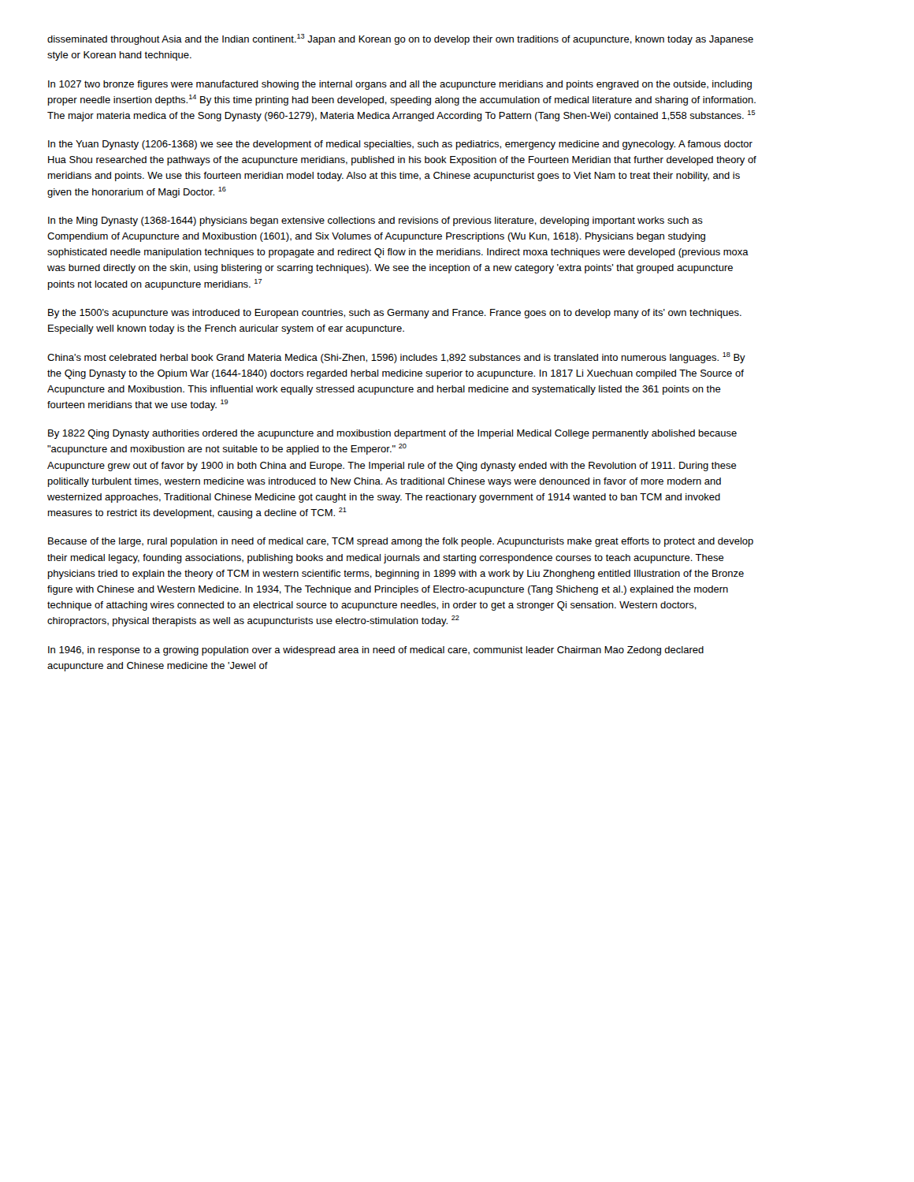disseminated throughout Asia and the Indian continent.13 Japan and Korean go on to develop their own traditions of acupuncture, known today as Japanese style or Korean hand technique.
In 1027 two bronze figures were manufactured showing the internal organs and all the acupuncture meridians and points engraved on the outside, including proper needle insertion depths.14 By this time printing had been developed, speeding along the accumulation of medical literature and sharing of information. The major materia medica of the Song Dynasty (960-1279), Materia Medica Arranged According To Pattern (Tang Shen-Wei) contained 1,558 substances. 15
In the Yuan Dynasty (1206-1368) we see the development of medical specialties, such as pediatrics, emergency medicine and gynecology. A famous doctor Hua Shou researched the pathways of the acupuncture meridians, published in his book Exposition of the Fourteen Meridian that further developed theory of meridians and points. We use this fourteen meridian model today. Also at this time, a Chinese acupuncturist goes to Viet Nam to treat their nobility, and is given the honorarium of Magi Doctor. 16
In the Ming Dynasty (1368-1644) physicians began extensive collections and revisions of previous literature, developing important works such as Compendium of Acupuncture and Moxibustion (1601), and Six Volumes of Acupuncture Prescriptions (Wu Kun, 1618). Physicians began studying sophisticated needle manipulation techniques to propagate and redirect Qi flow in the meridians. Indirect moxa techniques were developed (previous moxa was burned directly on the skin, using blistering or scarring techniques). We see the inception of a new category 'extra points' that grouped acupuncture points not located on acupuncture meridians. 17
By the 1500's acupuncture was introduced to European countries, such as Germany and France. France goes on to develop many of its' own techniques. Especially well known today is the French auricular system of ear acupuncture.
China's most celebrated herbal book Grand Materia Medica (Shi-Zhen, 1596) includes 1,892 substances and is translated into numerous languages. 18 By the Qing Dynasty to the Opium War (1644-1840) doctors regarded herbal medicine superior to acupuncture. In 1817 Li Xuechuan compiled The Source of Acupuncture and Moxibustion. This influential work equally stressed acupuncture and herbal medicine and systematically listed the 361 points on the fourteen meridians that we use today. 19
By 1822 Qing Dynasty authorities ordered the acupuncture and moxibustion department of the Imperial Medical College permanently abolished because "acupuncture and moxibustion are not suitable to be applied to the Emperor." 20
Acupuncture grew out of favor by 1900 in both China and Europe. The Imperial rule of the Qing dynasty ended with the Revolution of 1911. During these politically turbulent times, western medicine was introduced to New China. As traditional Chinese ways were denounced in favor of more modern and westernized approaches, Traditional Chinese Medicine got caught in the sway. The reactionary government of 1914 wanted to ban TCM and invoked measures to restrict its development, causing a decline of TCM. 21
Because of the large, rural population in need of medical care, TCM spread among the folk people. Acupuncturists make great efforts to protect and develop their medical legacy, founding associations, publishing books and medical journals and starting correspondence courses to teach acupuncture. These physicians tried to explain the theory of TCM in western scientific terms, beginning in 1899 with a work by Liu Zhongheng entitled Illustration of the Bronze figure with Chinese and Western Medicine. In 1934, The Technique and Principles of Electro-acupuncture (Tang Shicheng et al.) explained the modern technique of attaching wires connected to an electrical source to acupuncture needles, in order to get a stronger Qi sensation. Western doctors, chiropractors, physical therapists as well as acupuncturists use electro-stimulation today. 22
In 1946, in response to a growing population over a widespread area in need of medical care, communist leader Chairman Mao Zedong declared acupuncture and Chinese medicine the 'Jewel of